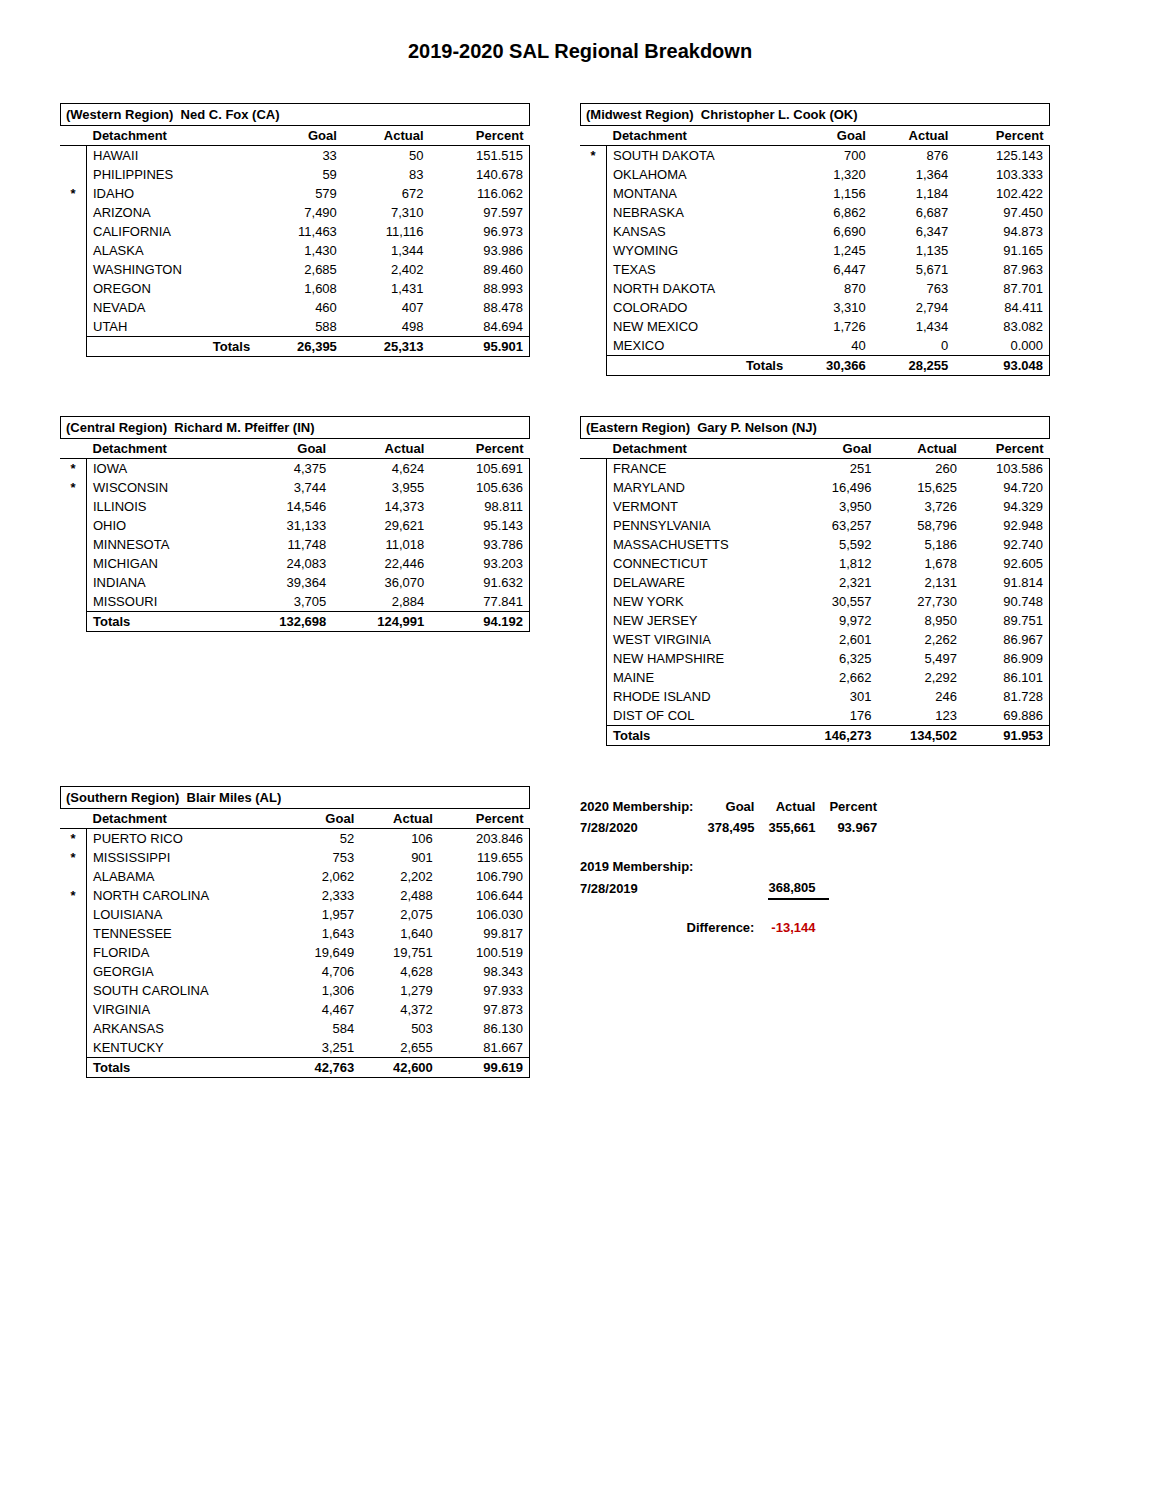2019-2020 SAL Regional Breakdown
| (Western Region) Ned C. Fox (CA) / / Detachment / Goal / Actual / Percent / / --- / --- / --- / --- / --- / / / HAWAII / 33 / 50 / 151.515 / / / PHILIPPINES / 59 / 83 / 140.678 / / * / IDAHO / 579 / 672 / 116.062 / / / ARIZONA / 7,490 / 7,310 / 97.597 / / / CALIFORNIA / 11,463 / 11,116 / 96.973 / / / ALASKA / 1,430 / 1,344 / 93.986 / / / WASHINGTON / 2,685 / 2,402 / 89.460 / / / OREGON / 1,608 / 1,431 / 88.993 / / / NEVADA / 460 / 407 / 88.478 / / / UTAH / 588 / 498 / 84.694 / / / Totals / 26,395 / 25,313 / 95.901 / | (Midwest Region) Christopher L. Cook (OK) / / Detachment / Goal / Actual / Percent / / --- / --- / --- / --- / --- / / * / SOUTH DAKOTA / 700 / 876 / 125.143 / / / OKLAHOMA / 1,320 / 1,364 / 103.333 / / / MONTANA / 1,156 / 1,184 / 102.422 / / / NEBRASKA / 6,862 / 6,687 / 97.450 / / / KANSAS / 6,690 / 6,347 / 94.873 / / / WYOMING / 1,245 / 1,135 / 91.165 / / / TEXAS / 6,447 / 5,671 / 87.963 / / / NORTH DAKOTA / 870 / 763 / 87.701 / / / COLORADO / 3,310 / 2,794 / 84.411 / / / NEW MEXICO / 1,726 / 1,434 / 83.082 / / / MEXICO / 40 / 0 / 0.000 / / / Totals / 30,366 / 28,255 / 93.048 / |
| (Central Region) Richard M. Pfeiffer (IN) / / Detachment / Goal / Actual / Percent / / --- / --- / --- / --- / --- / / * / IOWA / 4,375 / 4,624 / 105.691 / / * / WISCONSIN / 3,744 / 3,955 / 105.636 / / / ILLINOIS / 14,546 / 14,373 / 98.811 / / / OHIO / 31,133 / 29,621 / 95.143 / / / MINNESOTA / 11,748 / 11,018 / 93.786 / / / MICHIGAN / 24,083 / 22,446 / 93.203 / / / INDIANA / 39,364 / 36,070 / 91.632 / / / MISSOURI / 3,705 / 2,884 / 77.841 / / / Totals / 132,698 / 124,991 / 94.192 / | (Eastern Region) Gary P. Nelson (NJ) / / Detachment / Goal / Actual / Percent / / --- / --- / --- / --- / --- / / / FRANCE / 251 / 260 / 103.586 / / / MARYLAND / 16,496 / 15,625 / 94.720 / / / VERMONT / 3,950 / 3,726 / 94.329 / / / PENNSYLVANIA / 63,257 / 58,796 / 92.948 / / / MASSACHUSETTS / 5,592 / 5,186 / 92.740 / / / CONNECTICUT / 1,812 / 1,678 / 92.605 / / / DELAWARE / 2,321 / 2,131 / 91.814 / / / NEW YORK / 30,557 / 27,730 / 90.748 / / / NEW JERSEY / 9,972 / 8,950 / 89.751 / / / WEST VIRGINIA / 2,601 / 2,262 / 86.967 / / / NEW HAMPSHIRE / 6,325 / 5,497 / 86.909 / / / MAINE / 2,662 / 2,292 / 86.101 / / / RHODE ISLAND / 301 / 246 / 81.728 / / / DIST OF COL / 176 / 123 / 69.886 / / / Totals / 146,273 / 134,502 / 91.953 / |
| (Southern Region) Blair Miles (AL) / / Detachment / Goal / Actual / Percent / / --- / --- / --- / --- / --- / / * / PUERTO RICO / 52 / 106 / 203.846 / / * / MISSISSIPPI / 753 / 901 / 119.655 / / / ALABAMA / 2,062 / 2,202 / 106.790 / / * / NORTH CAROLINA / 2,333 / 2,488 / 106.644 / / / LOUISIANA / 1,957 / 2,075 / 106.030 / / / TENNESSEE / 1,643 / 1,640 / 99.817 / / / FLORIDA / 19,649 / 19,751 / 100.519 / / / GEORGIA / 4,706 / 4,628 / 98.343 / / / SOUTH CAROLINA / 1,306 / 1,279 / 97.933 / / / VIRGINIA / 4,467 / 4,372 / 97.873 / / / ARKANSAS / 584 / 503 / 86.130 / / / KENTUCKY / 3,251 / 2,655 / 81.667 / / / Totals / 42,763 / 42,600 / 99.619 / | / 2020 Membership: / Goal / Actual / Percent / / --- / --- / --- / --- / / 7/28/2020 / 378,495 / 355,661 / 93.967 / / 2019 Membership: / / / / / 7/28/2019 / / 368,805 / / / Difference: / -13,144 / / |